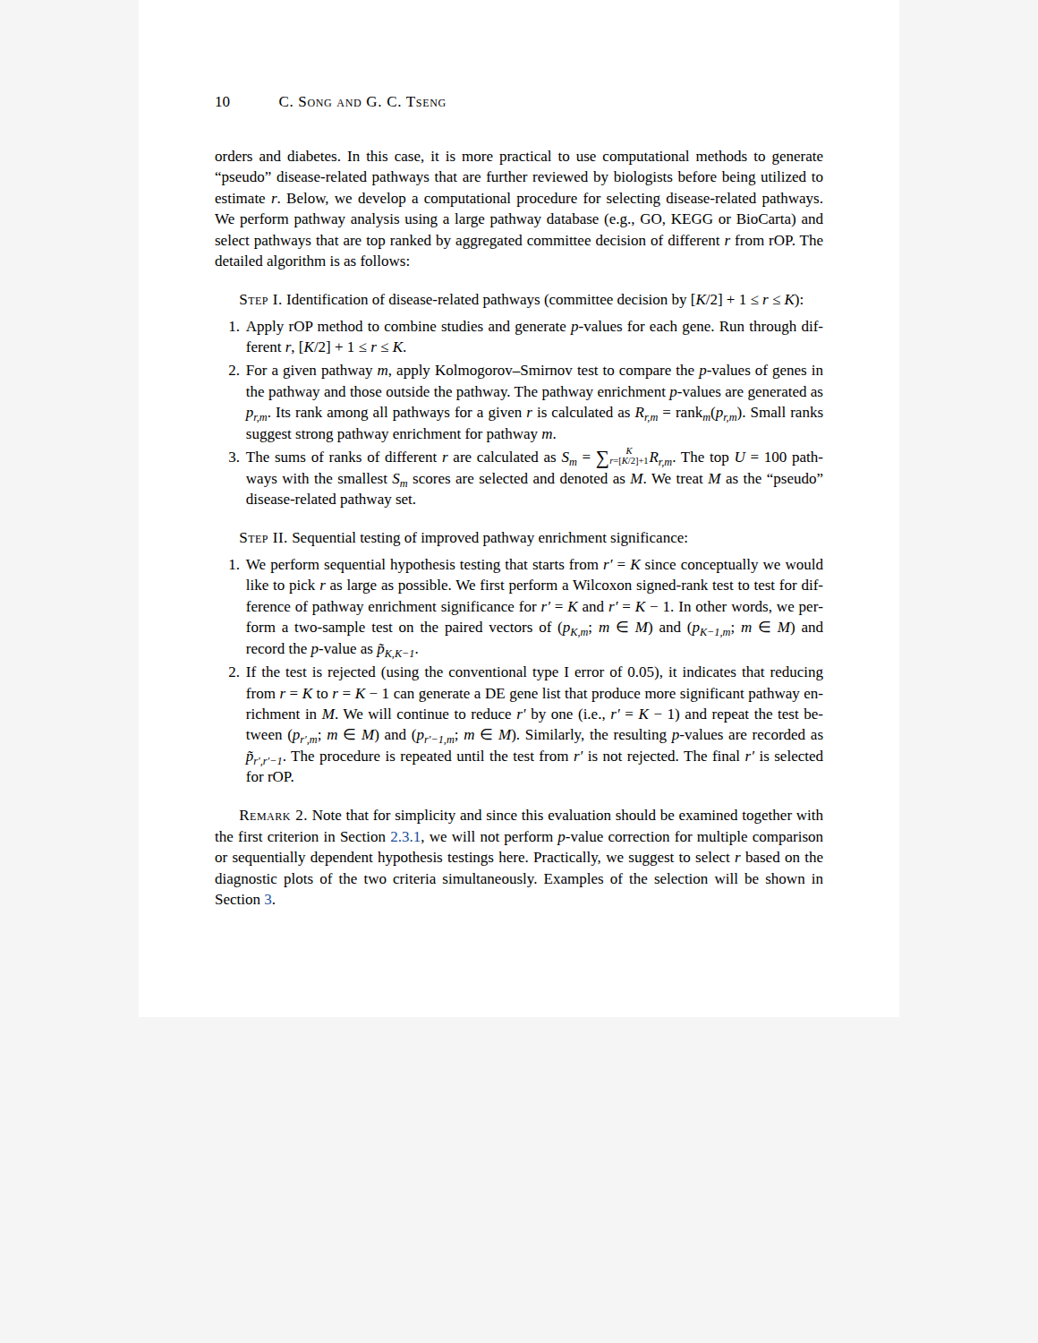10 C. Song and G. C. Tseng
orders and diabetes. In this case, it is more practical to use computational methods to generate “pseudo” disease-related pathways that are further reviewed by biologists before being utilized to estimate r. Below, we develop a computational procedure for selecting disease-related pathways. We perform pathway analysis using a large pathway database (e.g., GO, KEGG or BioCarta) and select pathways that are top ranked by aggregated committee decision of different r from rOP. The detailed algorithm is as follows:
Step I. Identification of disease-related pathways (committee decision by [K/2] + 1 ≤ r ≤ K):
Apply rOP method to combine studies and generate p-values for each gene. Run through different r, [K/2] + 1 ≤ r ≤ K.
For a given pathway m, apply Kolmogorov–Smirnov test to compare the p-values of genes in the pathway and those outside the pathway. The pathway enrichment p-values are generated as pr,m. Its rank among all pathways for a given r is calculated as Rr,m = rankm(pr,m). Small ranks suggest strong pathway enrichment for pathway m.
The sums of ranks of different r are calculated as Sm = ∑Kr=[K/2]+1 Rr,m. The top U = 100 pathways with the smallest Sm scores are selected and denoted as M. We treat M as the “pseudo” disease-related pathway set.
Step II. Sequential testing of improved pathway enrichment significance:
We perform sequential hypothesis testing that starts from r′ = K since conceptually we would like to pick r as large as possible. We first perform a Wilcoxon signed-rank test to test for difference of pathway enrichment significance for r′ = K and r′ = K − 1. In other words, we perform a two-sample test on the paired vectors of (pK,m; m ∈ M) and (pK−1,m; m ∈ M) and record the p-value as p̃K,K−1.
If the test is rejected (using the conventional type I error of 0.05), it indicates that reducing from r = K to r = K − 1 can generate a DE gene list that produce more significant pathway enrichment in M. We will continue to reduce r′ by one (i.e., r′ = K − 1) and repeat the test between (pr′,m; m ∈ M) and (pr′−1,m; m ∈ M). Similarly, the resulting p-values are recorded as p̃r′,r′−1. The procedure is repeated until the test from r′ is not rejected. The final r′ is selected for rOP.
Remark 2. Note that for simplicity and since this evaluation should be examined together with the first criterion in Section 2.3.1, we will not perform p-value correction for multiple comparison or sequentially dependent hypothesis testings here. Practically, we suggest to select r based on the diagnostic plots of the two criteria simultaneously. Examples of the selection will be shown in Section 3.